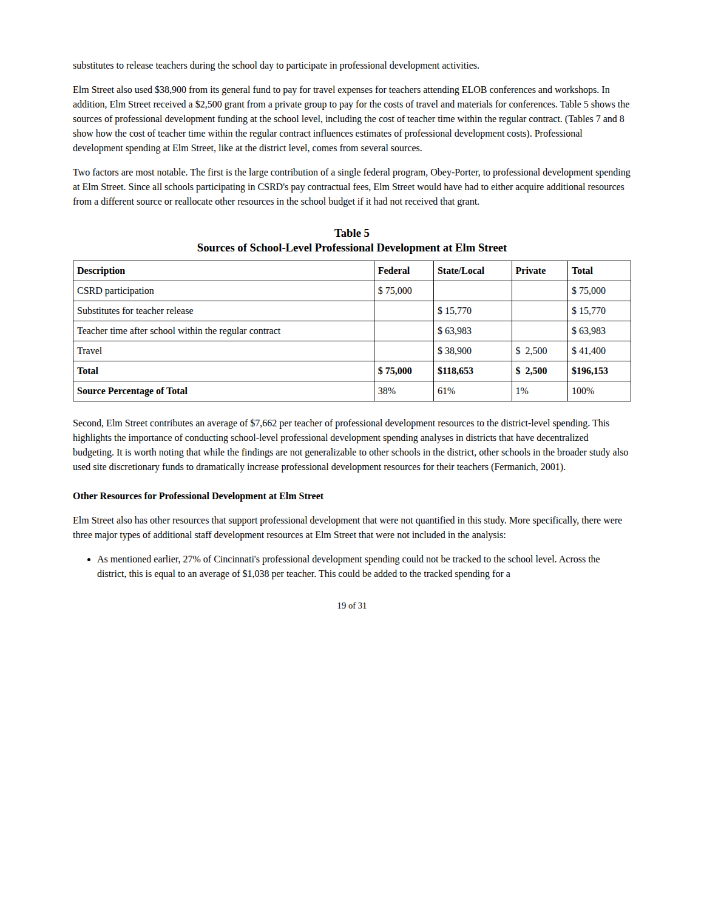substitutes to release teachers during the school day to participate in professional development activities.
Elm Street also used $38,900 from its general fund to pay for travel expenses for teachers attending ELOB conferences and workshops. In addition, Elm Street received a $2,500 grant from a private group to pay for the costs of travel and materials for conferences. Table 5 shows the sources of professional development funding at the school level, including the cost of teacher time within the regular contract. (Tables 7 and 8 show how the cost of teacher time within the regular contract influences estimates of professional development costs). Professional development spending at Elm Street, like at the district level, comes from several sources.
Two factors are most notable. The first is the large contribution of a single federal program, Obey-Porter, to professional development spending at Elm Street. Since all schools participating in CSRD's pay contractual fees, Elm Street would have had to either acquire additional resources from a different source or reallocate other resources in the school budget if it had not received that grant.
Table 5
Sources of School-Level Professional Development at Elm Street
| Description | Federal | State/Local | Private | Total |
| --- | --- | --- | --- | --- |
| CSRD participation | $ 75,000 | | | $ 75,000 |
| Substitutes for teacher release | | $ 15,770 | | $ 15,770 |
| Teacher time after school within the regular contract | | $ 63,983 | | $ 63,983 |
| Travel | | $ 38,900 | $ 2,500 | $ 41,400 |
| Total | $ 75,000 | $118,653 | $ 2,500 | $196,153 |
| Source Percentage of Total | 38% | 61% | 1% | 100% |
Second, Elm Street contributes an average of $7,662 per teacher of professional development resources to the district-level spending. This highlights the importance of conducting school-level professional development spending analyses in districts that have decentralized budgeting. It is worth noting that while the findings are not generalizable to other schools in the district, other schools in the broader study also used site discretionary funds to dramatically increase professional development resources for their teachers (Fermanich, 2001).
Other Resources for Professional Development at Elm Street
Elm Street also has other resources that support professional development that were not quantified in this study. More specifically, there were three major types of additional staff development resources at Elm Street that were not included in the analysis:
As mentioned earlier, 27% of Cincinnati's professional development spending could not be tracked to the school level. Across the district, this is equal to an average of $1,038 per teacher. This could be added to the tracked spending for a
19 of 31